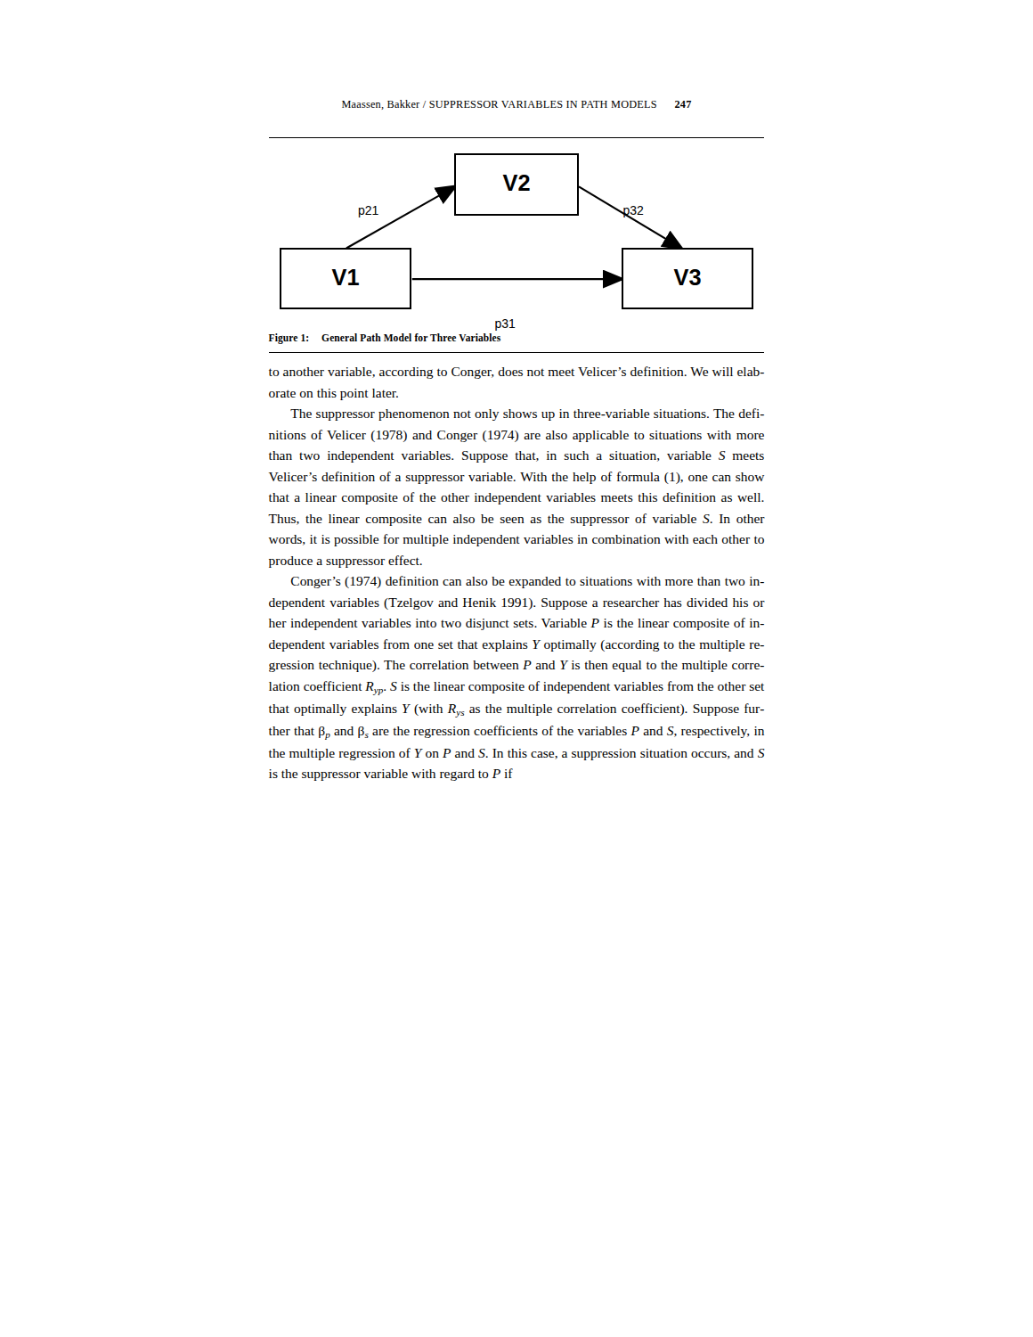Maassen, Bakker / SUPPRESSOR VARIABLES IN PATH MODELS247
V2
V1
V3
p21
p32
p31
Figure 1: General Path Model for Three Variables
to another variable, according to Conger, does not meet Velicer’s definition. We will elaborate on this point later.
The suppressor phenomenon not only shows up in three-variable situations. The definitions of Velicer (1978) and Conger (1974) are also applicable to situations with more than two independent variables. Suppose that, in such a situation, variable S meets Velicer’s definition of a suppressor variable. With the help of formula (1), one can show that a linear composite of the other independent variables meets this definition as well. Thus, the linear composite can also be seen as the suppressor of variable S. In other words, it is possible for multiple independent variables in combination with each other to produce a suppressor effect.
Conger’s (1974) definition can also be expanded to situations with more than two independent variables (Tzelgov and Henik 1991). Suppose a researcher has divided his or her independent variables into two disjunct sets. Variable P is the linear composite of independent variables from one set that explains Y optimally (according to the multiple regression technique). The correlation between P and Y is then equal to the multiple correlation coefficient Ryp. S is the linear composite of independent variables from the other set that optimally explains Y (with Rys as the multiple correlation coefficient). Suppose further that βp and βs are the regression coefficients of the variables P and S, respectively, in the multiple regression of Y on P and S. In this case, a suppression situation occurs, and S is the suppressor variable with regard to P if